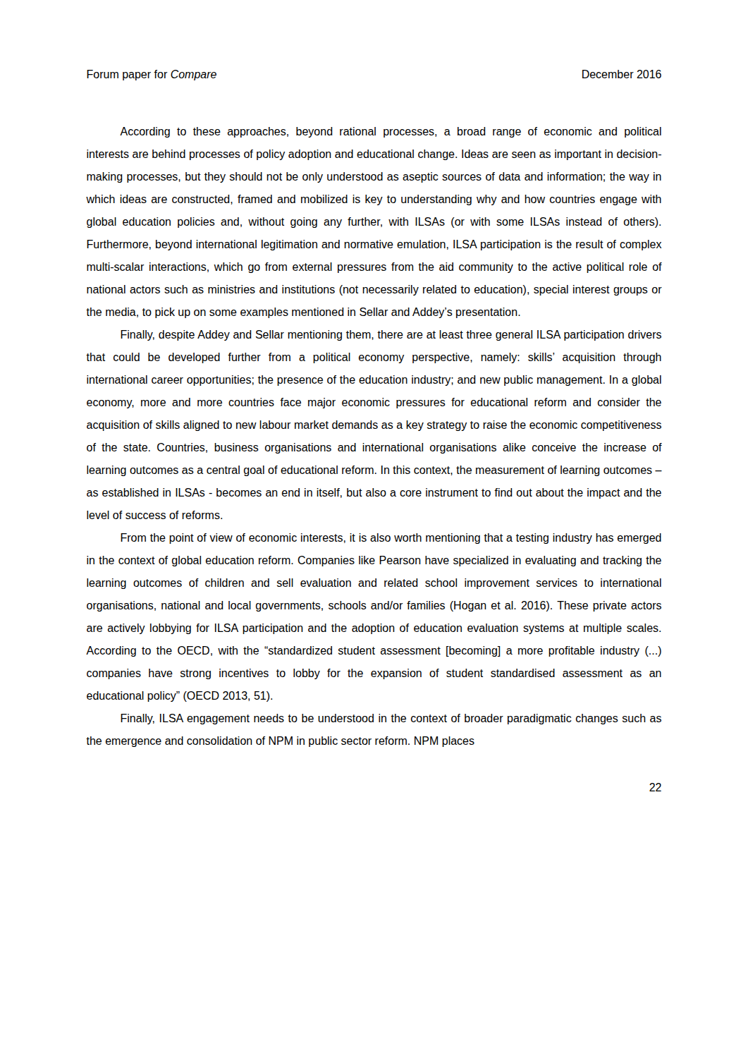Forum paper for Compare
December 2016
According to these approaches, beyond rational processes, a broad range of economic and political interests are behind processes of policy adoption and educational change. Ideas are seen as important in decision-making processes, but they should not be only understood as aseptic sources of data and information; the way in which ideas are constructed, framed and mobilized is key to understanding why and how countries engage with global education policies and, without going any further, with ILSAs (or with some ILSAs instead of others). Furthermore, beyond international legitimation and normative emulation, ILSA participation is the result of complex multi-scalar interactions, which go from external pressures from the aid community to the active political role of national actors such as ministries and institutions (not necessarily related to education), special interest groups or the media, to pick up on some examples mentioned in Sellar and Addey’s presentation.
Finally, despite Addey and Sellar mentioning them, there are at least three general ILSA participation drivers that could be developed further from a political economy perspective, namely: skills’ acquisition through international career opportunities; the presence of the education industry; and new public management. In a global economy, more and more countries face major economic pressures for educational reform and consider the acquisition of skills aligned to new labour market demands as a key strategy to raise the economic competitiveness of the state. Countries, business organisations and international organisations alike conceive the increase of learning outcomes as a central goal of educational reform. In this context, the measurement of learning outcomes – as established in ILSAs - becomes an end in itself, but also a core instrument to find out about the impact and the level of success of reforms.
From the point of view of economic interests, it is also worth mentioning that a testing industry has emerged in the context of global education reform. Companies like Pearson have specialized in evaluating and tracking the learning outcomes of children and sell evaluation and related school improvement services to international organisations, national and local governments, schools and/or families (Hogan et al. 2016). These private actors are actively lobbying for ILSA participation and the adoption of education evaluation systems at multiple scales. According to the OECD, with the “standardized student assessment [becoming] a more profitable industry (...) companies have strong incentives to lobby for the expansion of student standardised assessment as an educational policy” (OECD 2013, 51).
Finally, ILSA engagement needs to be understood in the context of broader paradigmatic changes such as the emergence and consolidation of NPM in public sector reform. NPM places
22